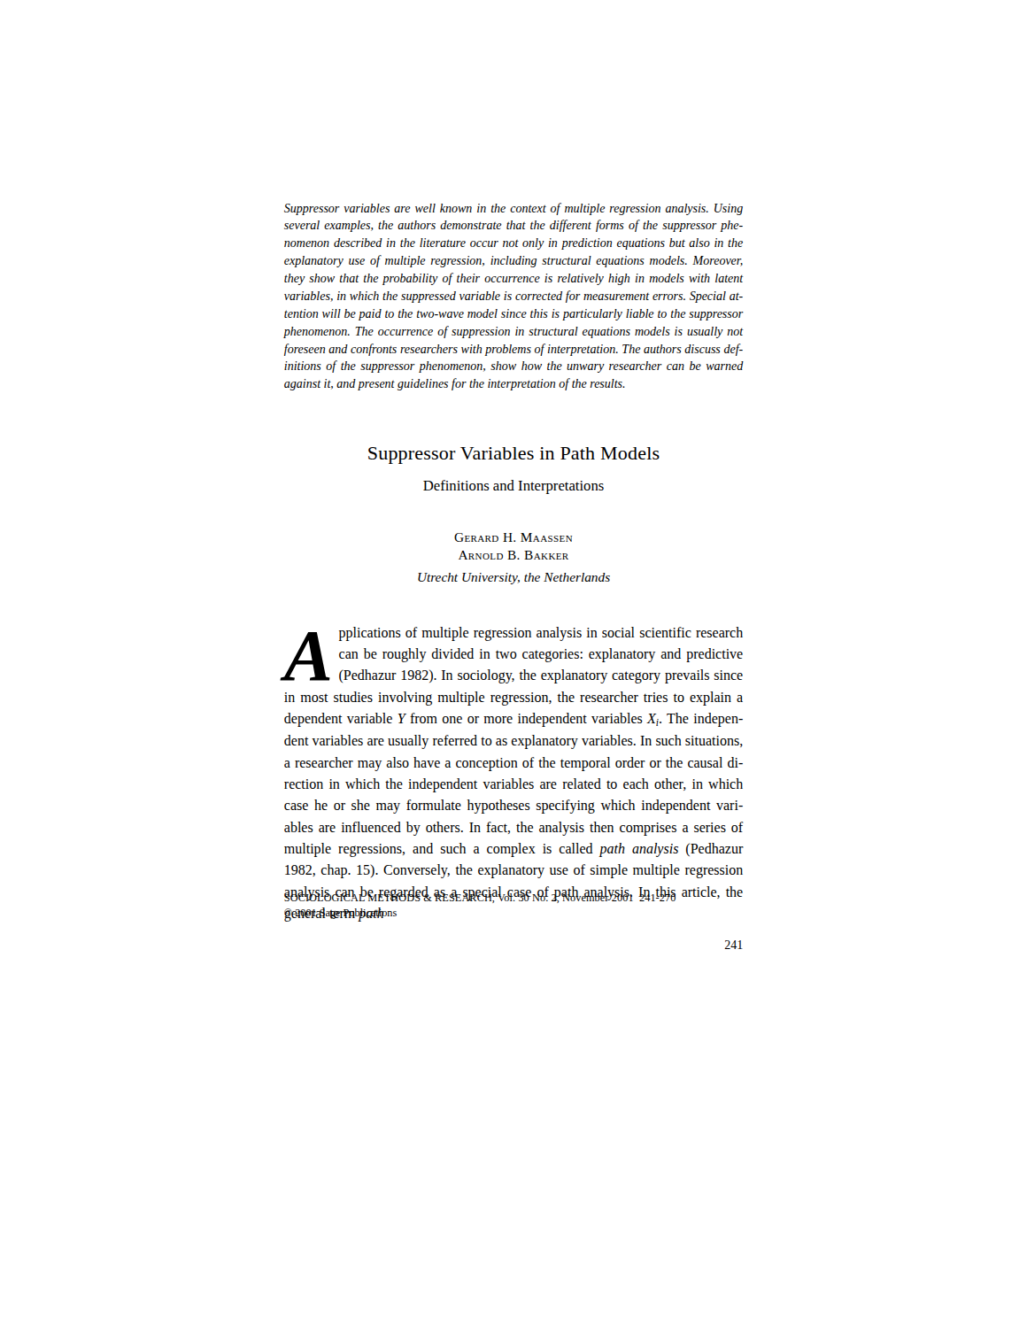Suppressor variables are well known in the context of multiple regression analysis. Using several examples, the authors demonstrate that the different forms of the suppressor phenomenon described in the literature occur not only in prediction equations but also in the explanatory use of multiple regression, including structural equations models. Moreover, they show that the probability of their occurrence is relatively high in models with latent variables, in which the suppressed variable is corrected for measurement errors. Special attention will be paid to the two-wave model since this is particularly liable to the suppressor phenomenon. The occurrence of suppression in structural equations models is usually not foreseen and confronts researchers with problems of interpretation. The authors discuss definitions of the suppressor phenomenon, show how the unwary researcher can be warned against it, and present guidelines for the interpretation of the results.
Suppressor Variables in Path Models
Definitions and Interpretations
Gerard H. Maassen
Arnold B. Bakker
Utrecht University, the Netherlands
Applications of multiple regression analysis in social scientific research can be roughly divided in two categories: explanatory and predictive (Pedhazur 1982). In sociology, the explanatory category prevails since in most studies involving multiple regression, the researcher tries to explain a dependent variable Y from one or more independent variables Xi. The independent variables are usually referred to as explanatory variables. In such situations, a researcher may also have a conception of the temporal order or the causal direction in which the independent variables are related to each other, in which case he or she may formulate hypotheses specifying which independent variables are influenced by others. In fact, the analysis then comprises a series of multiple regressions, and such a complex is called path analysis (Pedhazur 1982, chap. 15). Conversely, the explanatory use of simple multiple regression analysis can be regarded as a special case of path analysis. In this article, the general term path
SOCIOLOGICAL METHODS & RESEARCH, Vol. 30 No. 2, November 2001 241-270
© 2001 Sage Publications
241